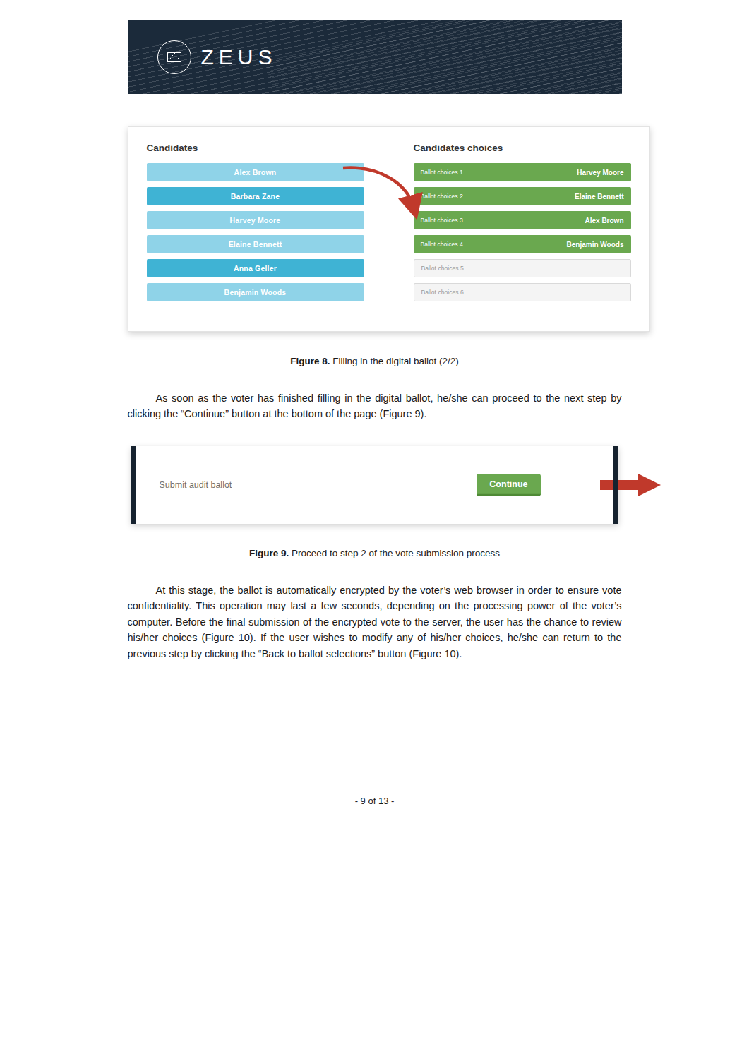ZEUS
Candidates
Alex Brown
Barbara Zane
Harvey Moore
Elaine Bennett
Anna Geller
Benjamin Woods
Candidates choices
Ballot choices 1 Harvey Moore
Ballot choices 2 Elaine Bennett
Ballot choices 3 Alex Brown
Ballot choices 4 Benjamin Woods
Ballot choices 5
Ballot choices 6
Figure 8. Filling in the digital ballot (2/2)
As soon as the voter has finished filling in the digital ballot, he/she can proceed to the next step by clicking the “Continue” button at the bottom of the page (Figure 9).
Submit audit ballot
Continue
Figure 9. Proceed to step 2 of the vote submission process
At this stage, the ballot is automatically encrypted by the voter’s web browser in order to ensure vote confidentiality. This operation may last a few seconds, depending on the processing power of the voter’s computer. Before the final submission of the encrypted vote to the server, the user has the chance to review his/her choices (Figure 10). If the user wishes to modify any of his/her choices, he/she can return to the previous step by clicking the “Back to ballot selections” button (Figure 10).
- 9 of 13 -